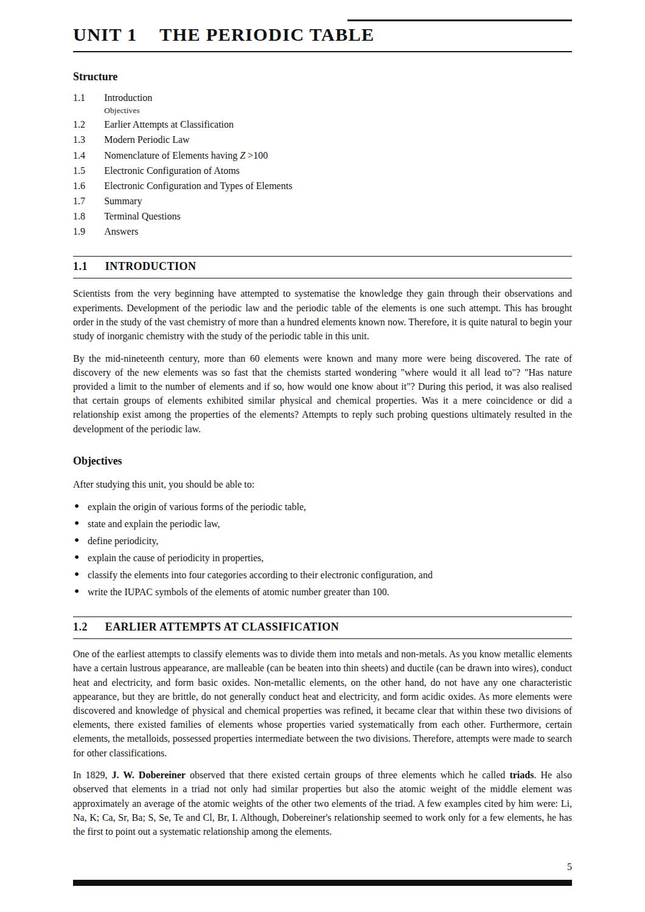UNIT 1 THE PERIODIC TABLE
Structure
1.1 IntroductionObjectives
1.2 Earlier Attempts at Classification
1.3 Modern Periodic Law
1.4 Nomenclature of Elements having Z >100
1.5 Electronic Configuration of Atoms
1.6 Electronic Configuration and Types of Elements
1.7 Summary
1.8 Terminal Questions
1.9 Answers
1.1 INTRODUCTION
Scientists from the very beginning have attempted to systematise the knowledge they gain through their observations and experiments. Development of the periodic law and the periodic table of the elements is one such attempt. This has brought order in the study of the vast chemistry of more than a hundred elements known now. Therefore, it is quite natural to begin your study of inorganic chemistry with the study of the periodic table in this unit.
By the mid-nineteenth century, more than 60 elements were known and many more were being discovered. The rate of discovery of the new elements was so fast that the chemists started wondering "where would it all lead to"? "Has nature provided a limit to the number of elements and if so, how would one know about it"? During this period, it was also realised that certain groups of elements exhibited similar physical and chemical properties. Was it a mere coincidence or did a relationship exist among the properties of the elements? Attempts to reply such probing questions ultimately resulted in the development of the periodic law.
Objectives
After studying this unit, you should be able to:
explain the origin of various forms of the periodic table,
state and explain the periodic law,
define periodicity,
explain the cause of periodicity in properties,
classify the elements into four categories according to their electronic configuration, and
write the IUPAC symbols of the elements of atomic number greater than 100.
1.2 EARLIER ATTEMPTS AT CLASSIFICATION
One of the earliest attempts to classify elements was to divide them into metals and non-metals. As you know metallic elements have a certain lustrous appearance, are malleable (can be beaten into thin sheets) and ductile (can be drawn into wires), conduct heat and electricity, and form basic oxides. Non-metallic elements, on the other hand, do not have any one characteristic appearance, but they are brittle, do not generally conduct heat and electricity, and form acidic oxides. As more elements were discovered and knowledge of physical and chemical properties was refined, it became clear that within these two divisions of elements, there existed families of elements whose properties varied systematically from each other. Furthermore, certain elements, the metalloids, possessed properties intermediate between the two divisions. Therefore, attempts were made to search for other classifications.
In 1829, J. W. Dobereiner observed that there existed certain groups of three elements which he called triads. He also observed that elements in a triad not only had similar properties but also the atomic weight of the middle element was approximately an average of the atomic weights of the other two elements of the triad. A few examples cited by him were: Li, Na, K; Ca, Sr, Ba; S, Se, Te and Cl, Br, I. Although, Dobereiner's relationship seemed to work only for a few elements, he has the first to point out a systematic relationship among the elements.
5